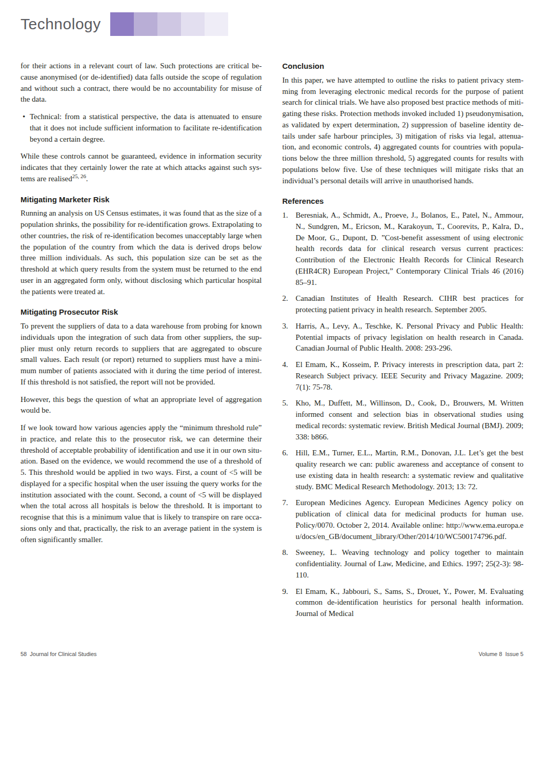Technology
for their actions in a relevant court of law. Such protections are critical because anonymised (or de-identified) data falls outside the scope of regulation and without such a contract, there would be no accountability for misuse of the data.
Technical: from a statistical perspective, the data is attenuated to ensure that it does not include sufficient information to facilitate re-identification beyond a certain degree.
While these controls cannot be guaranteed, evidence in information security indicates that they certainly lower the rate at which attacks against such systems are realised25, 26.
Mitigating Marketer Risk
Running an analysis on US Census estimates, it was found that as the size of a population shrinks, the possibility for re-identification grows. Extrapolating to other countries, the risk of re-identification becomes unacceptably large when the population of the country from which the data is derived drops below three million individuals. As such, this population size can be set as the threshold at which query results from the system must be returned to the end user in an aggregated form only, without disclosing which particular hospital the patients were treated at.
Mitigating Prosecutor Risk
To prevent the suppliers of data to a data warehouse from probing for known individuals upon the integration of such data from other suppliers, the supplier must only return records to suppliers that are aggregated to obscure small values. Each result (or report) returned to suppliers must have a minimum number of patients associated with it during the time period of interest. If this threshold is not satisfied, the report will not be provided.
However, this begs the question of what an appropriate level of aggregation would be.
If we look toward how various agencies apply the “minimum threshold rule” in practice, and relate this to the prosecutor risk, we can determine their threshold of acceptable probability of identification and use it in our own situation. Based on the evidence, we would recommend the use of a threshold of 5. This threshold would be applied in two ways. First, a count of <5 will be displayed for a specific hospital when the user issuing the query works for the institution associated with the count. Second, a count of <5 will be displayed when the total across all hospitals is below the threshold. It is important to recognise that this is a minimum value that is likely to transpire on rare occasions only and that, practically, the risk to an average patient in the system is often significantly smaller.
Conclusion
In this paper, we have attempted to outline the risks to patient privacy stemming from leveraging electronic medical records for the purpose of patient search for clinical trials. We have also proposed best practice methods of mitigating these risks. Protection methods invoked included 1) pseudonymisation, as validated by expert determination, 2) suppression of baseline identity details under safe harbour principles, 3) mitigation of risks via legal, attenuation, and economic controls, 4) aggregated counts for countries with populations below the three million threshold, 5) aggregated counts for results with populations below five. Use of these techniques will mitigate risks that an individual’s personal details will arrive in unauthorised hands.
References
1. Beresniak, A., Schmidt, A., Proeve, J., Bolanos, E., Patel, N., Ammour, N., Sundgren, M., Ericson, M., Karakoyun, T., Coorevits, P., Kalra, D., De Moor, G., Dupont, D. ”Cost-benefit assessment of using electronic health records data for clinical research versus current practices: Contribution of the Electronic Health Records for Clinical Research (EHR4CR) European Project,” Contemporary Clinical Trials 46 (2016) 85–91.
2. Canadian Institutes of Health Research. CIHR best practices for protecting patient privacy in health research. September 2005.
3. Harris, A., Levy, A., Teschke, K. Personal Privacy and Public Health: Potential impacts of privacy legislation on health research in Canada. Canadian Journal of Public Health. 2008: 293-296.
4. El Emam, K., Kosseim, P. Privacy interests in prescription data, part 2: Research Subject privacy. IEEE Security and Privacy Magazine. 2009; 7(1): 75-78.
5. Kho, M., Duffett, M., Willinson, D., Cook, D., Brouwers, M. Written informed consent and selection bias in observational studies using medical records: systematic review. British Medical Journal (BMJ). 2009; 338: b866.
6. Hill, E.M., Turner, E.L., Martin, R.M., Donovan, J.L. Let’s get the best quality research we can: public awareness and acceptance of consent to use existing data in health research: a systematic review and qualitative study. BMC Medical Research Methodology. 2013; 13: 72.
7. European Medicines Agency. European Medicines Agency policy on publication of clinical data for medicinal products for human use. Policy/0070. October 2, 2014. Available online: http://www.ema.europa.eu/docs/en_GB/document_library/Other/2014/10/WC500174796.pdf.
8. Sweeney, L. Weaving technology and policy together to maintain confidentiality. Journal of Law, Medicine, and Ethics. 1997; 25(2-3): 98-110.
9. El Emam, K., Jabbouri, S., Sams, S., Drouet, Y., Power, M. Evaluating common de-identification heuristics for personal health information. Journal of Medical
58 Journal for Clinical Studies
Volume 8 Issue 5